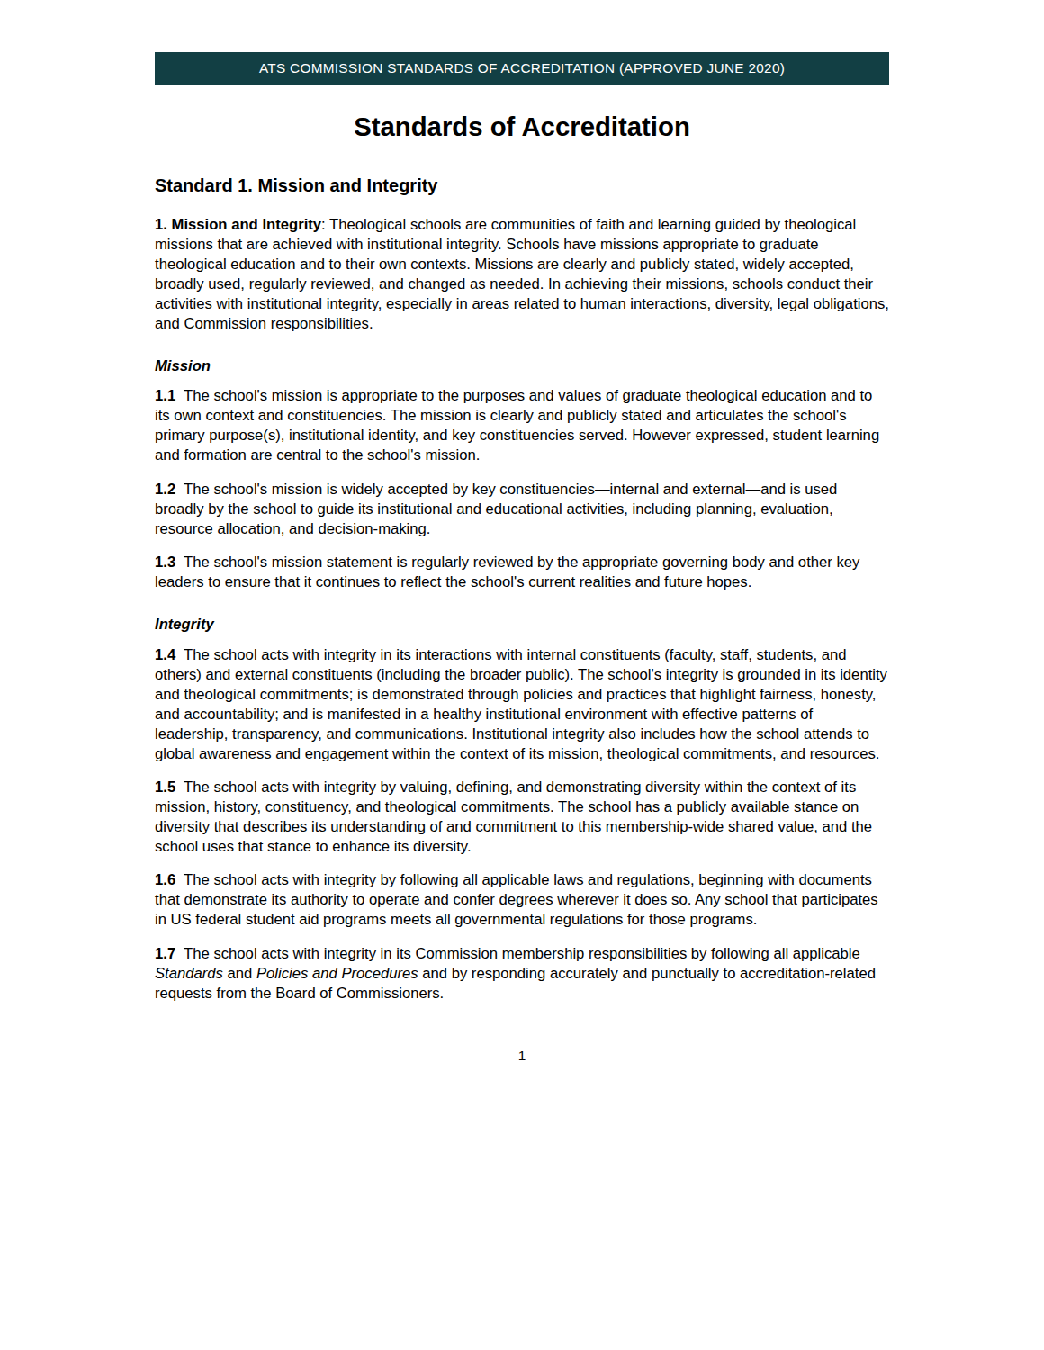ATS COMMISSION STANDARDS OF ACCREDITATION (APPROVED JUNE 2020)
Standards of Accreditation
Standard 1. Mission and Integrity
1. Mission and Integrity: Theological schools are communities of faith and learning guided by theological missions that are achieved with institutional integrity. Schools have missions appropriate to graduate theological education and to their own contexts. Missions are clearly and publicly stated, widely accepted, broadly used, regularly reviewed, and changed as needed. In achieving their missions, schools conduct their activities with institutional integrity, especially in areas related to human interactions, diversity, legal obligations, and Commission responsibilities.
Mission
1.1 The school's mission is appropriate to the purposes and values of graduate theological education and to its own context and constituencies. The mission is clearly and publicly stated and articulates the school's primary purpose(s), institutional identity, and key constituencies served. However expressed, student learning and formation are central to the school's mission.
1.2 The school's mission is widely accepted by key constituencies—internal and external—and is used broadly by the school to guide its institutional and educational activities, including planning, evaluation, resource allocation, and decision-making.
1.3 The school's mission statement is regularly reviewed by the appropriate governing body and other key leaders to ensure that it continues to reflect the school's current realities and future hopes.
Integrity
1.4 The school acts with integrity in its interactions with internal constituents (faculty, staff, students, and others) and external constituents (including the broader public). The school's integrity is grounded in its identity and theological commitments; is demonstrated through policies and practices that highlight fairness, honesty, and accountability; and is manifested in a healthy institutional environment with effective patterns of leadership, transparency, and communications. Institutional integrity also includes how the school attends to global awareness and engagement within the context of its mission, theological commitments, and resources.
1.5 The school acts with integrity by valuing, defining, and demonstrating diversity within the context of its mission, history, constituency, and theological commitments. The school has a publicly available stance on diversity that describes its understanding of and commitment to this membership-wide shared value, and the school uses that stance to enhance its diversity.
1.6 The school acts with integrity by following all applicable laws and regulations, beginning with documents that demonstrate its authority to operate and confer degrees wherever it does so. Any school that participates in US federal student aid programs meets all governmental regulations for those programs.
1.7 The school acts with integrity in its Commission membership responsibilities by following all applicable Standards and Policies and Procedures and by responding accurately and punctually to accreditation-related requests from the Board of Commissioners.
1